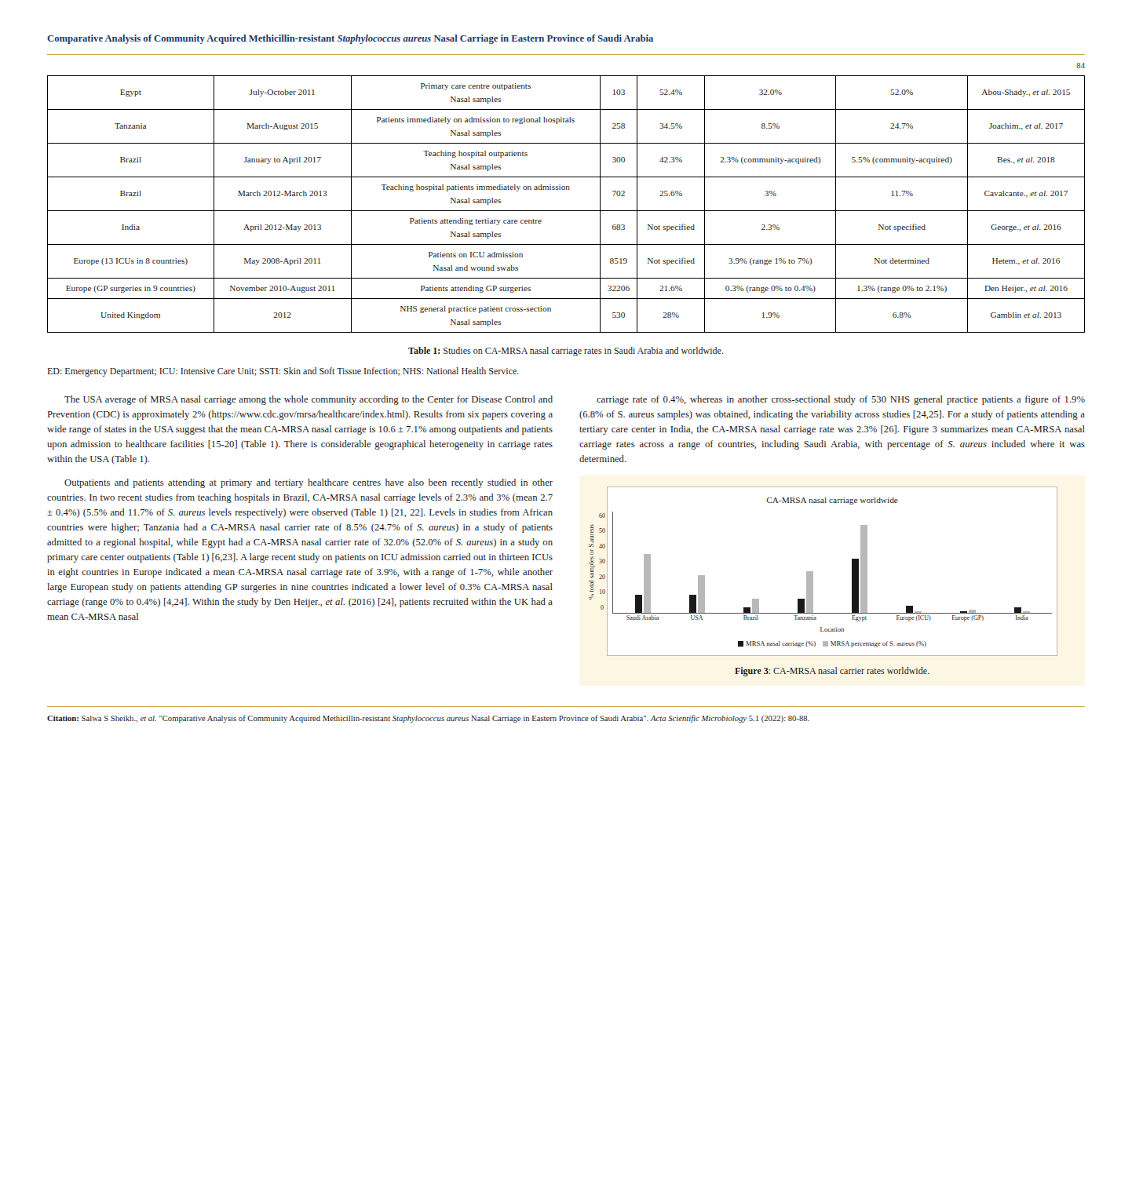Comparative Analysis of Community Acquired Methicillin-resistant Staphylococcus aureus Nasal Carriage in Eastern Province of Saudi Arabia
84
| Egypt | July-October 2011 | Primary care centre outpatients Nasal samples | 103 | 52.4% | 32.0% | 52.0% | Abou-Shady., et al. 2015 |
| Tanzania | March-August 2015 | Patients immediately on admission to regional hospitals Nasal samples | 258 | 34.5% | 8.5% | 24.7% | Joachim., et al. 2017 |
| Brazil | January to April 2017 | Teaching hospital outpatients Nasal samples | 300 | 42.3% | 2.3% (community-acquired) | 5.5% (community-acquired) | Bes., et al. 2018 |
| Brazil | March 2012-March 2013 | Teaching hospital patients immediately on admission Nasal samples | 702 | 25.6% | 3% | 11.7% | Cavalcante., et al. 2017 |
| India | April 2012-May 2013 | Patients attending tertiary care centre Nasal samples | 683 | Not specified | 2.3% | Not specified | George., et al. 2016 |
| Europe (13 ICUs in 8 countries) | May 2008-April 2011 | Patients on ICU admission Nasal and wound swabs | 8519 | Not specified | 3.9% (range 1% to 7%) | Not determined | Hetem., et al. 2016 |
| Europe (GP surgeries in 9 countries) | November 2010-August 2011 | Patients attending GP surgeries | 32206 | 21.6% | 0.3% (range 0% to 0.4%) | 1.3% (range 0% to 2.1%) | Den Heijer., et al. 2016 |
| United Kingdom | 2012 | NHS general practice patient cross-section Nasal samples | 530 | 28% | 1.9% | 6.8% | Gamblin et al. 2013 |
Table 1: Studies on CA-MRSA nasal carriage rates in Saudi Arabia and worldwide.
ED: Emergency Department; ICU: Intensive Care Unit; SSTI: Skin and Soft Tissue Infection; NHS: National Health Service.
The USA average of MRSA nasal carriage among the whole community according to the Center for Disease Control and Prevention (CDC) is approximately 2% (https://www.cdc.gov/mrsa/healthcare/index.html). Results from six papers covering a wide range of states in the USA suggest that the mean CA-MRSA nasal carriage is 10.6 ± 7.1% among outpatients and patients upon admission to healthcare facilities [15-20] (Table 1). There is considerable geographical heterogeneity in carriage rates within the USA (Table 1).
Outpatients and patients attending at primary and tertiary healthcare centres have also been recently studied in other countries. In two recent studies from teaching hospitals in Brazil, CA-MRSA nasal carriage levels of 2.3% and 3% (mean 2.7 ± 0.4%) (5.5% and 11.7% of S. aureus levels respectively) were observed (Table 1) [21, 22]. Levels in studies from African countries were higher; Tanzania had a CA-MRSA nasal carrier rate of 8.5% (24.7% of S. aureus) in a study of patients admitted to a regional hospital, while Egypt had a CA-MRSA nasal carrier rate of 32.0% (52.0% of S. aureus) in a study on primary care center outpatients (Table 1) [6,23]. A large recent study on patients on ICU admission carried out in thirteen ICUs in eight countries in Europe indicated a mean CA-MRSA nasal carriage rate of 3.9%, with a range of 1-7%, while another large European study on patients attending GP surgeries in nine countries indicated a lower level of 0.3% CA-MRSA nasal carriage (range 0% to 0.4%) [4,24]. Within the study by Den Heijer., et al. (2016) [24], patients recruited within the UK had a mean CA-MRSA nasal
carriage rate of 0.4%, whereas in another cross-sectional study of 530 NHS general practice patients a figure of 1.9% (6.8% of S. aureus samples) was obtained, indicating the variability across studies [24,25]. For a study of patients attending a tertiary care center in India, the CA-MRSA nasal carriage rate was 2.3% [26]. Figure 3 summarizes mean CA-MRSA nasal carriage rates across a range of countries, including Saudi Arabia, with percentage of S. aureus included where it was determined.
CA-MRSA nasal carriage worldwide
% total samples or S.aureus
6050403020100
Saudi Arabia USA Brazil Tanzania Egypt Europe (ICU) Europe (GP) India
Location
MRSA nasal carriage (%) MRSA percentage of S. aureus (%)
Figure 3: CA-MRSA nasal carrier rates worldwide.
Citation: Salwa S Sheikh., et al. "Comparative Analysis of Community Acquired Methicillin-resistant Staphylococcus aureus Nasal Carriage in Eastern Province of Saudi Arabia". Acta Scientific Microbiology 5.1 (2022): 80-88.